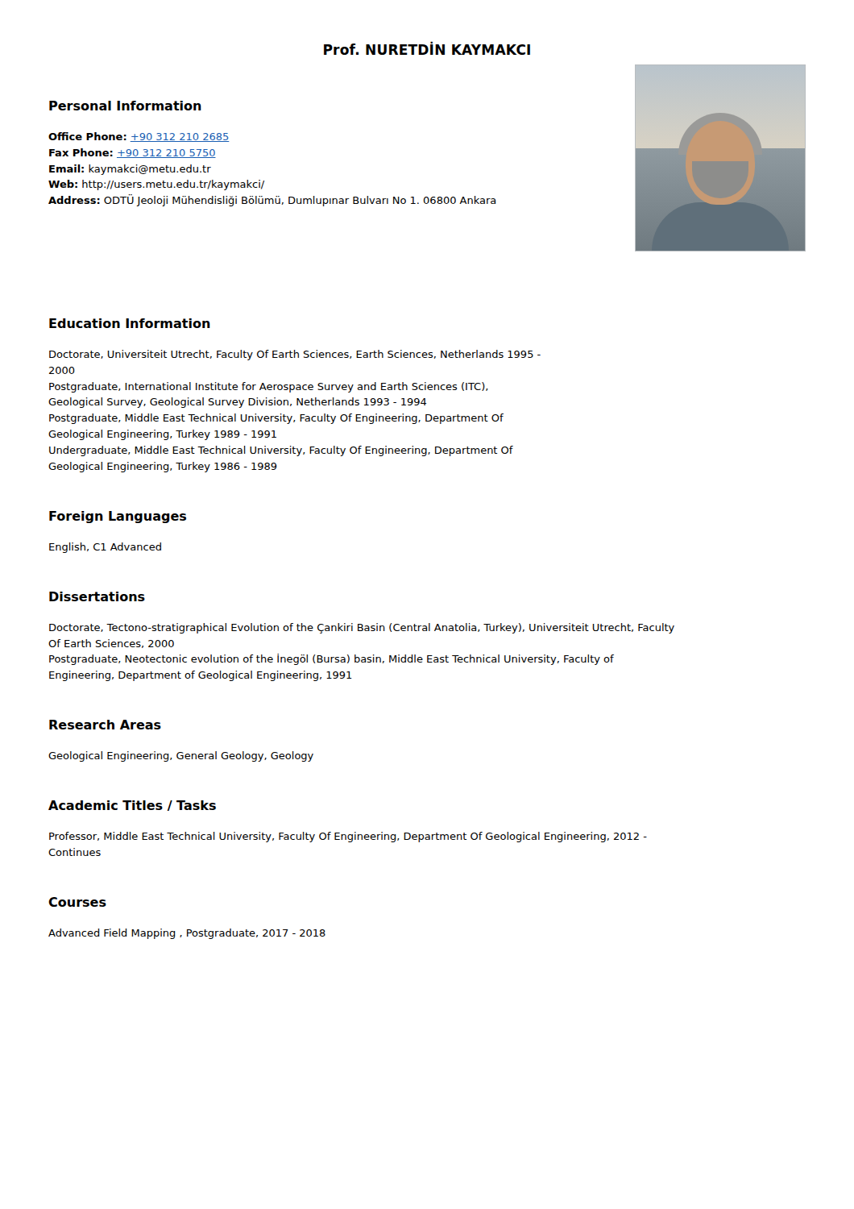Prof. NURETDİN KAYMAKCI
Personal Information
Office Phone: +90 312 210 2685
Fax Phone: +90 312 210 5750
Email: kaymakci@metu.edu.tr
Web: http://users.metu.edu.tr/kaymakci/
Address: ODTÜ Jeoloji Mühendisliği Bölümü, Dumlupınar Bulvarı No 1. 06800 Ankara
Education Information
Doctorate, Universiteit Utrecht, Faculty Of Earth Sciences, Earth Sciences, Netherlands 1995 -
2000
Postgraduate, International Institute for Aerospace Survey and Earth Sciences (ITC),
Geological Survey, Geological Survey Division, Netherlands 1993 - 1994
Postgraduate, Middle East Technical University, Faculty Of Engineering, Department Of
Geological Engineering, Turkey 1989 - 1991
Undergraduate, Middle East Technical University, Faculty Of Engineering, Department Of
Geological Engineering, Turkey 1986 - 1989
Foreign Languages
English, C1 Advanced
Dissertations
Doctorate, Tectono-stratigraphical Evolution of the Çankiri Basin (Central Anatolia, Turkey), Universiteit Utrecht, Faculty
Of Earth Sciences, 2000
Postgraduate, Neotectonic evolution of the İnegöl (Bursa) basin, Middle East Technical University, Faculty of
Engineering, Department of Geological Engineering, 1991
Research Areas
Geological Engineering, General Geology, Geology
Academic Titles / Tasks
Professor, Middle East Technical University, Faculty Of Engineering, Department Of Geological Engineering, 2012 -
Continues
Courses
Advanced Field Mapping , Postgraduate, 2017 - 2018